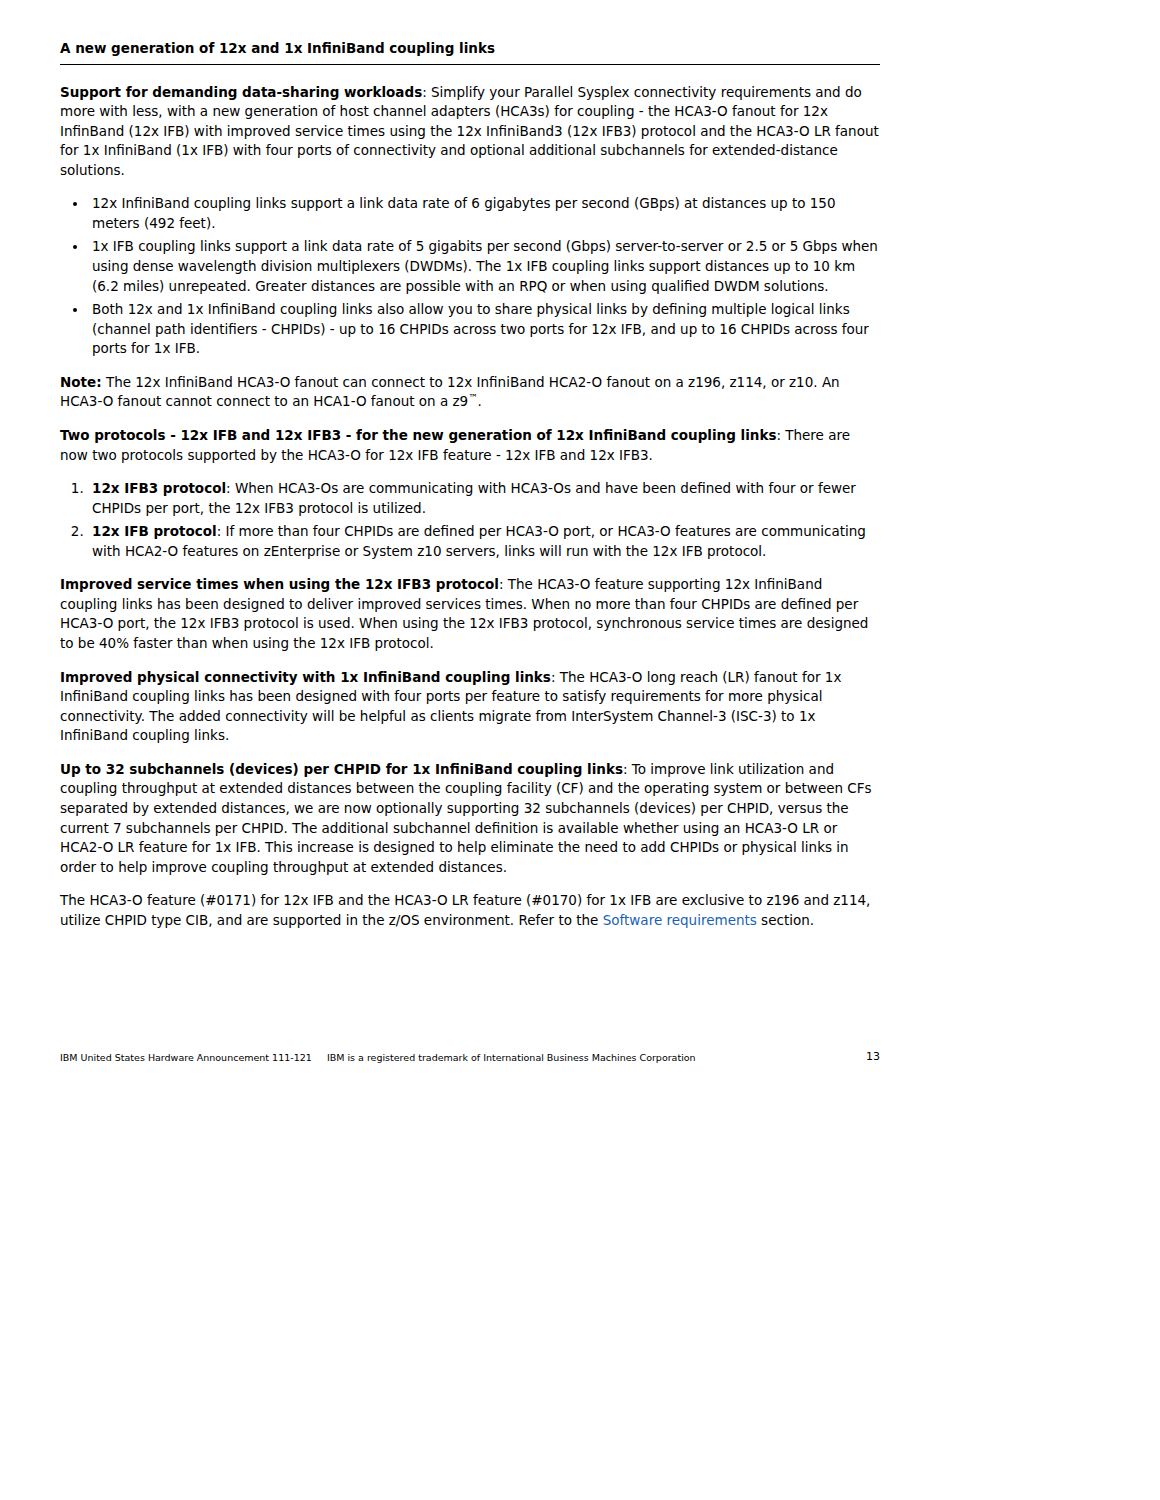A new generation of 12x and 1x InfiniBand coupling links
Support for demanding data-sharing workloads: Simplify your Parallel Sysplex connectivity requirements and do more with less, with a new generation of host channel adapters (HCA3s) for coupling - the HCA3-O fanout for 12x InfinBand (12x IFB) with improved service times using the 12x InfiniBand3 (12x IFB3) protocol and the HCA3-O LR fanout for 1x InfiniBand (1x IFB) with four ports of connectivity and optional additional subchannels for extended-distance solutions.
12x InfiniBand coupling links support a link data rate of 6 gigabytes per second (GBps) at distances up to 150 meters (492 feet).
1x IFB coupling links support a link data rate of 5 gigabits per second (Gbps) server-to-server or 2.5 or 5 Gbps when using dense wavelength division multiplexers (DWDMs). The 1x IFB coupling links support distances up to 10 km (6.2 miles) unrepeated. Greater distances are possible with an RPQ or when using qualified DWDM solutions.
Both 12x and 1x InfiniBand coupling links also allow you to share physical links by defining multiple logical links (channel path identifiers - CHPIDs) - up to 16 CHPIDs across two ports for 12x IFB, and up to 16 CHPIDs across four ports for 1x IFB.
Note: The 12x InfiniBand HCA3-O fanout can connect to 12x InfiniBand HCA2-O fanout on a z196, z114, or z10. An HCA3-O fanout cannot connect to an HCA1-O fanout on a z9™.
Two protocols - 12x IFB and 12x IFB3 - for the new generation of 12x InfiniBand coupling links: There are now two protocols supported by the HCA3-O for 12x IFB feature - 12x IFB and 12x IFB3.
12x IFB3 protocol: When HCA3-Os are communicating with HCA3-Os and have been defined with four or fewer CHPIDs per port, the 12x IFB3 protocol is utilized.
12x IFB protocol: If more than four CHPIDs are defined per HCA3-O port, or HCA3-O features are communicating with HCA2-O features on zEnterprise or System z10 servers, links will run with the 12x IFB protocol.
Improved service times when using the 12x IFB3 protocol: The HCA3-O feature supporting 12x InfiniBand coupling links has been designed to deliver improved services times. When no more than four CHPIDs are defined per HCA3-O port, the 12x IFB3 protocol is used. When using the 12x IFB3 protocol, synchronous service times are designed to be 40% faster than when using the 12x IFB protocol.
Improved physical connectivity with 1x InfiniBand coupling links: The HCA3-O long reach (LR) fanout for 1x InfiniBand coupling links has been designed with four ports per feature to satisfy requirements for more physical connectivity. The added connectivity will be helpful as clients migrate from InterSystem Channel-3 (ISC-3) to 1x InfiniBand coupling links.
Up to 32 subchannels (devices) per CHPID for 1x InfiniBand coupling links: To improve link utilization and coupling throughput at extended distances between the coupling facility (CF) and the operating system or between CFs separated by extended distances, we are now optionally supporting 32 subchannels (devices) per CHPID, versus the current 7 subchannels per CHPID. The additional subchannel definition is available whether using an HCA3-O LR or HCA2-O LR feature for 1x IFB. This increase is designed to help eliminate the need to add CHPIDs or physical links in order to help improve coupling throughput at extended distances.
The HCA3-O feature (#0171) for 12x IFB and the HCA3-O LR feature (#0170) for 1x IFB are exclusive to z196 and z114, utilize CHPID type CIB, and are supported in the z/OS environment. Refer to the Software requirements section.
IBM United States Hardware Announcement 111-121 IBM is a registered trademark of International Business Machines Corporation
13